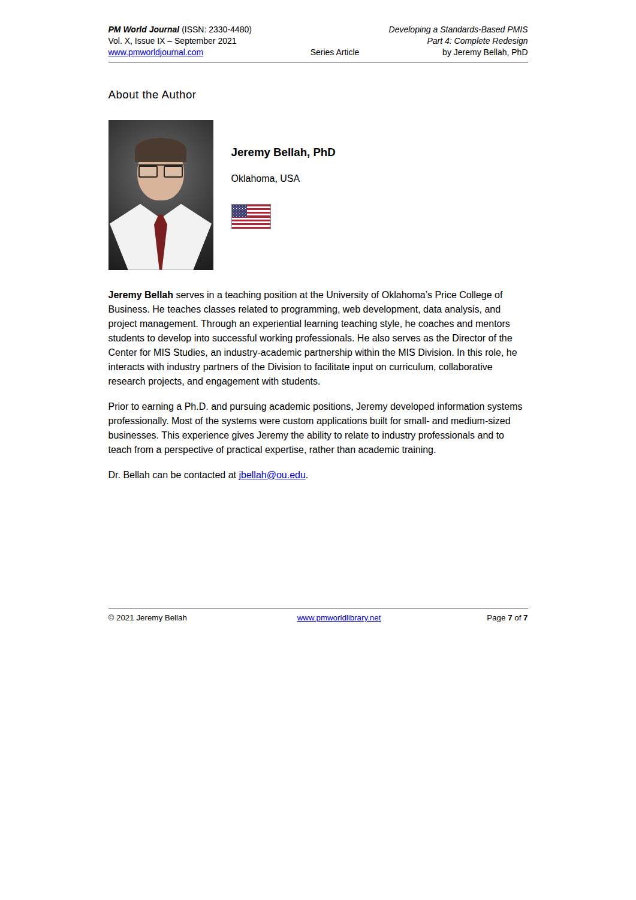| PM World Journal (ISSN: 2330-4480) | | Developing a Standards-Based PMIS |
| Vol. X, Issue IX – September 2021 | | Part 4: Complete Redesign |
| www.pmworldjournal.com | Series Article | by Jeremy Bellah, PhD |
About the Author
Jeremy Bellah, PhD
Oklahoma, USA
Jeremy Bellah serves in a teaching position at the University of Oklahoma’s Price College of Business. He teaches classes related to programming, web development, data analysis, and project management. Through an experiential learning teaching style, he coaches and mentors students to develop into successful working professionals. He also serves as the Director of the Center for MIS Studies, an industry-academic partnership within the MIS Division. In this role, he interacts with industry partners of the Division to facilitate input on curriculum, collaborative research projects, and engagement with students.
Prior to earning a Ph.D. and pursuing academic positions, Jeremy developed information systems professionally. Most of the systems were custom applications built for small- and medium-sized businesses. This experience gives Jeremy the ability to relate to industry professionals and to teach from a perspective of practical expertise, rather than academic training.
Dr. Bellah can be contacted at jbellah@ou.edu.
| © 2021 Jeremy Bellah | www.pmworldlibrary.net | Page 7 of 7 |